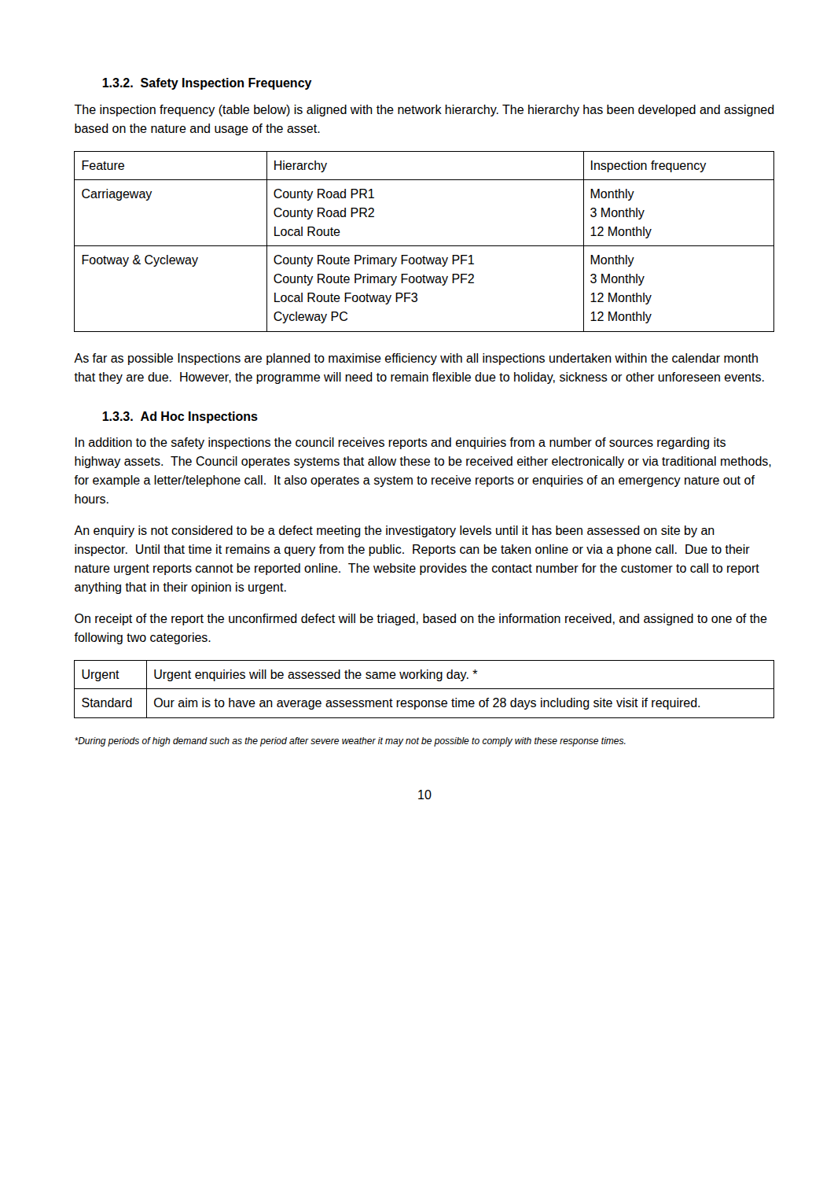1.3.2. Safety Inspection Frequency
The inspection frequency (table below) is aligned with the network hierarchy. The hierarchy has been developed and assigned based on the nature and usage of the asset.
| Feature | Hierarchy | Inspection frequency |
| --- | --- | --- |
| Carriageway | County Road PR1 County Road PR2 Local Route | Monthly 3 Monthly 12 Monthly |
| Footway & Cycleway | County Route Primary Footway PF1 County Route Primary Footway PF2 Local Route Footway PF3 Cycleway PC | Monthly 3 Monthly 12 Monthly 12 Monthly |
As far as possible Inspections are planned to maximise efficiency with all inspections undertaken within the calendar month that they are due. However, the programme will need to remain flexible due to holiday, sickness or other unforeseen events.
1.3.3. Ad Hoc Inspections
In addition to the safety inspections the council receives reports and enquiries from a number of sources regarding its highway assets. The Council operates systems that allow these to be received either electronically or via traditional methods, for example a letter/telephone call. It also operates a system to receive reports or enquiries of an emergency nature out of hours.
An enquiry is not considered to be a defect meeting the investigatory levels until it has been assessed on site by an inspector. Until that time it remains a query from the public. Reports can be taken online or via a phone call. Due to their nature urgent reports cannot be reported online. The website provides the contact number for the customer to call to report anything that in their opinion is urgent.
On receipt of the report the unconfirmed defect will be triaged, based on the information received, and assigned to one of the following two categories.
| Urgent | Urgent enquiries will be assessed the same working day. * |
| Standard | Our aim is to have an average assessment response time of 28 days including site visit if required. |
*During periods of high demand such as the period after severe weather it may not be possible to comply with these response times.
10